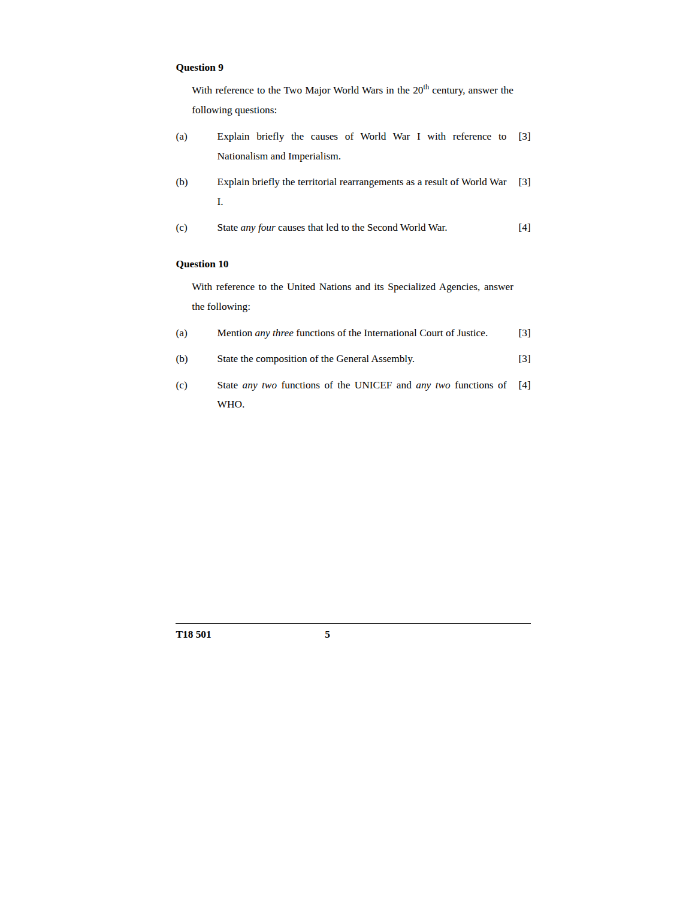Question 9
With reference to the Two Major World Wars in the 20th century, answer the following questions:
| (a) | Explain briefly the causes of World War I with reference to Nationalism and Imperialism. | [3] |
| (b) | Explain briefly the territorial rearrangements as a result of World War I. | [3] |
| (c) | State any four causes that led to the Second World War. | [4] |
Question 10
With reference to the United Nations and its Specialized Agencies, answer the following:
| (a) | Mention any three functions of the International Court of Justice. | [3] |
| (b) | State the composition of the General Assembly. | [3] |
| (c) | State any two functions of the UNICEF and any two functions of WHO. | [4] |
T18 501 5